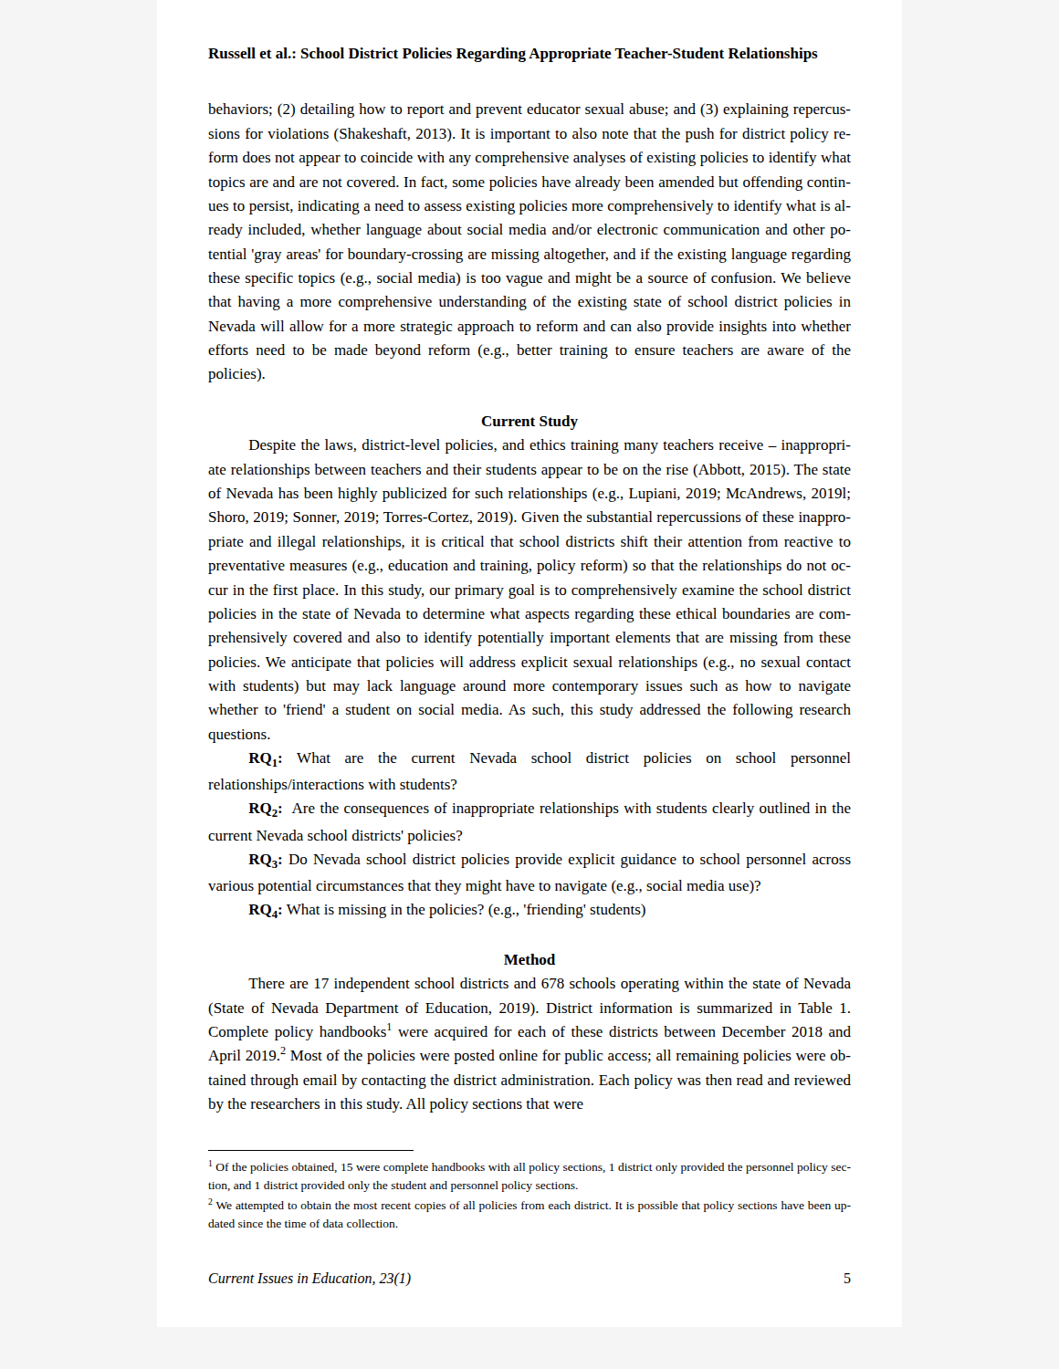Russell et al.: School District Policies Regarding Appropriate Teacher-Student Relationships
behaviors; (2) detailing how to report and prevent educator sexual abuse; and (3) explaining repercussions for violations (Shakeshaft, 2013). It is important to also note that the push for district policy reform does not appear to coincide with any comprehensive analyses of existing policies to identify what topics are and are not covered. In fact, some policies have already been amended but offending continues to persist, indicating a need to assess existing policies more comprehensively to identify what is already included, whether language about social media and/or electronic communication and other potential 'gray areas' for boundary-crossing are missing altogether, and if the existing language regarding these specific topics (e.g., social media) is too vague and might be a source of confusion. We believe that having a more comprehensive understanding of the existing state of school district policies in Nevada will allow for a more strategic approach to reform and can also provide insights into whether efforts need to be made beyond reform (e.g., better training to ensure teachers are aware of the policies).
Current Study
Despite the laws, district-level policies, and ethics training many teachers receive – inappropriate relationships between teachers and their students appear to be on the rise (Abbott, 2015). The state of Nevada has been highly publicized for such relationships (e.g., Lupiani, 2019; McAndrews, 2019l; Shoro, 2019; Sonner, 2019; Torres-Cortez, 2019). Given the substantial repercussions of these inappropriate and illegal relationships, it is critical that school districts shift their attention from reactive to preventative measures (e.g., education and training, policy reform) so that the relationships do not occur in the first place. In this study, our primary goal is to comprehensively examine the school district policies in the state of Nevada to determine what aspects regarding these ethical boundaries are comprehensively covered and also to identify potentially important elements that are missing from these policies. We anticipate that policies will address explicit sexual relationships (e.g., no sexual contact with students) but may lack language around more contemporary issues such as how to navigate whether to 'friend' a student on social media. As such, this study addressed the following research questions.
RQ1: What are the current Nevada school district policies on school personnel relationships/interactions with students?
RQ2: Are the consequences of inappropriate relationships with students clearly outlined in the current Nevada school districts' policies?
RQ3: Do Nevada school district policies provide explicit guidance to school personnel across various potential circumstances that they might have to navigate (e.g., social media use)?
RQ4: What is missing in the policies? (e.g., 'friending' students)
Method
There are 17 independent school districts and 678 schools operating within the state of Nevada (State of Nevada Department of Education, 2019). District information is summarized in Table 1. Complete policy handbooks1 were acquired for each of these districts between December 2018 and April 2019.2 Most of the policies were posted online for public access; all remaining policies were obtained through email by contacting the district administration. Each policy was then read and reviewed by the researchers in this study. All policy sections that were
1 Of the policies obtained, 15 were complete handbooks with all policy sections, 1 district only provided the personnel policy section, and 1 district provided only the student and personnel policy sections.
2 We attempted to obtain the most recent copies of all policies from each district. It is possible that policy sections have been updated since the time of data collection.
Current Issues in Education, 23(1) 5